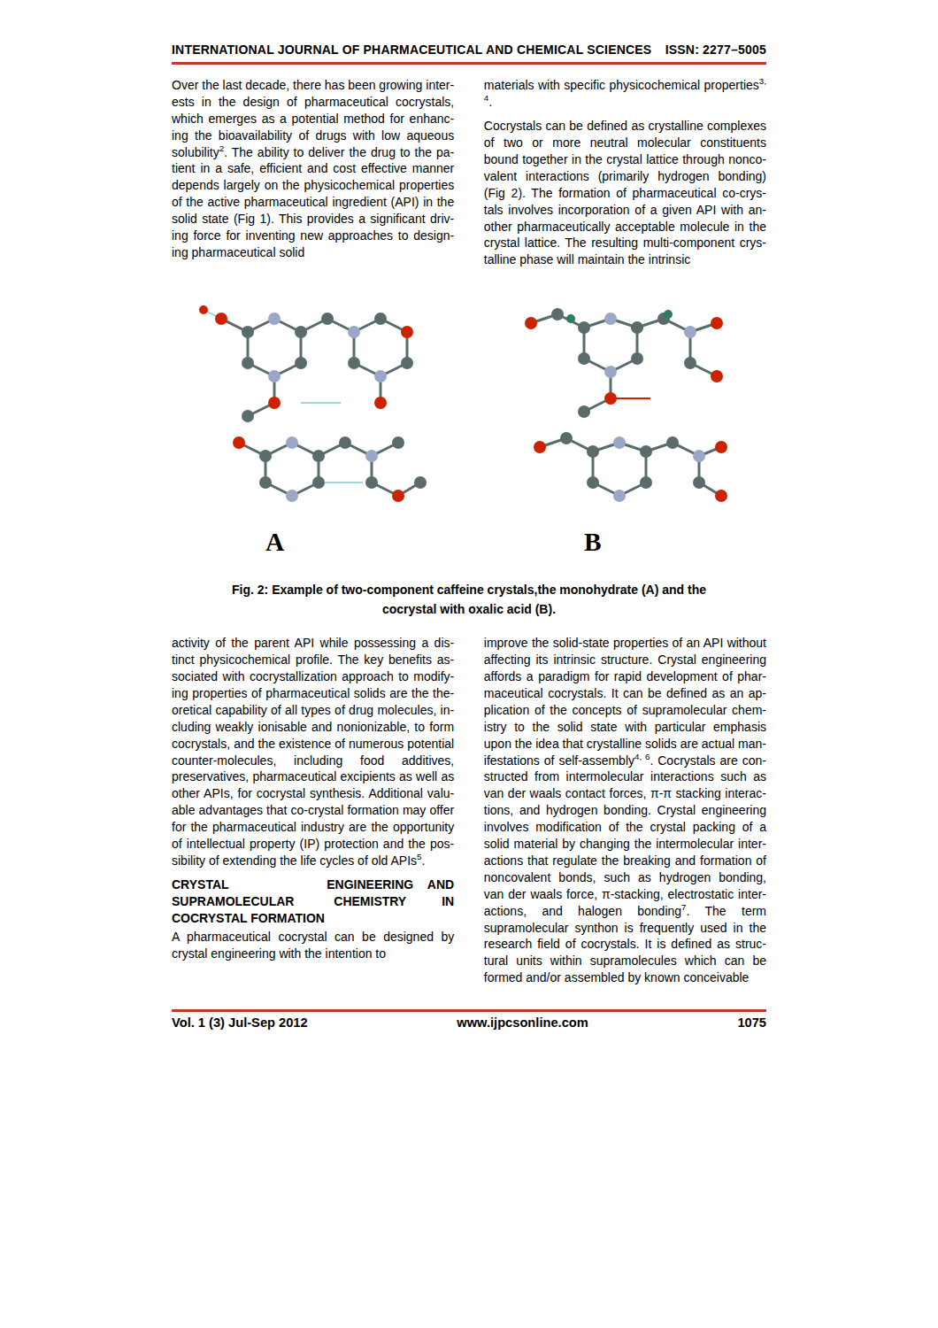INTERNATIONAL JOURNAL OF PHARMACEUTICAL AND CHEMICAL SCIENCES ISSN: 2277–5005
Over the last decade, there has been growing interests in the design of pharmaceutical cocrystals, which emerges as a potential method for enhancing the bioavailability of drugs with low aqueous solubility2. The ability to deliver the drug to the patient in a safe, efficient and cost effective manner depends largely on the physicochemical properties of the active pharmaceutical ingredient (API) in the solid state (Fig 1). This provides a significant driving force for inventing new approaches to designing pharmaceutical solid
materials with specific physicochemical properties3, 4.
Cocrystals can be defined as crystalline complexes of two or more neutral molecular constituents bound together in the crystal lattice through noncovalent interactions (primarily hydrogen bonding) (Fig 2). The formation of pharmaceutical co-crystals involves incorporation of a given API with another pharmaceutically acceptable molecule in the crystal lattice. The resulting multi-component crystalline phase will maintain the intrinsic
A
B
Fig. 2: Example of two-component caffeine crystals,the monohydrate (A) and the cocrystal with oxalic acid (B).
activity of the parent API while possessing a distinct physicochemical profile. The key benefits associated with cocrystallization approach to modifying properties of pharmaceutical solids are the theoretical capability of all types of drug molecules, including weakly ionisable and nonionizable, to form cocrystals, and the existence of numerous potential counter-molecules, including food additives, preservatives, pharmaceutical excipients as well as other APIs, for cocrystal synthesis. Additional valuable advantages that co-crystal formation may offer for the pharmaceutical industry are the opportunity of intellectual property (IP) protection and the possibility of extending the life cycles of old APIs5.
| CRYSTAL | ENGINEERING | AND |
| SUPRAMOLECULAR | CHEMISTRY | IN |
COCRYSTAL FORMATION
A pharmaceutical cocrystal can be designed by crystal engineering with the intention to
improve the solid-state properties of an API without affecting its intrinsic structure. Crystal engineering affords a paradigm for rapid development of pharmaceutical cocrystals. It can be defined as an application of the concepts of supramolecular chemistry to the solid state with particular emphasis upon the idea that crystalline solids are actual manifestations of self-assembly4, 6. Cocrystals are constructed from intermolecular interactions such as van der waals contact forces, π-π stacking interactions, and hydrogen bonding. Crystal engineering involves modification of the crystal packing of a solid material by changing the intermolecular interactions that regulate the breaking and formation of noncovalent bonds, such as hydrogen bonding, van der waals force, π-stacking, electrostatic interactions, and halogen bonding7. The term supramolecular synthon is frequently used in the research field of cocrystals. It is defined as structural units within supramolecules which can be formed and/or assembled by known conceivable
Vol. 1 (3) Jul-Sep 2012 www.ijpcsonline.com 1075